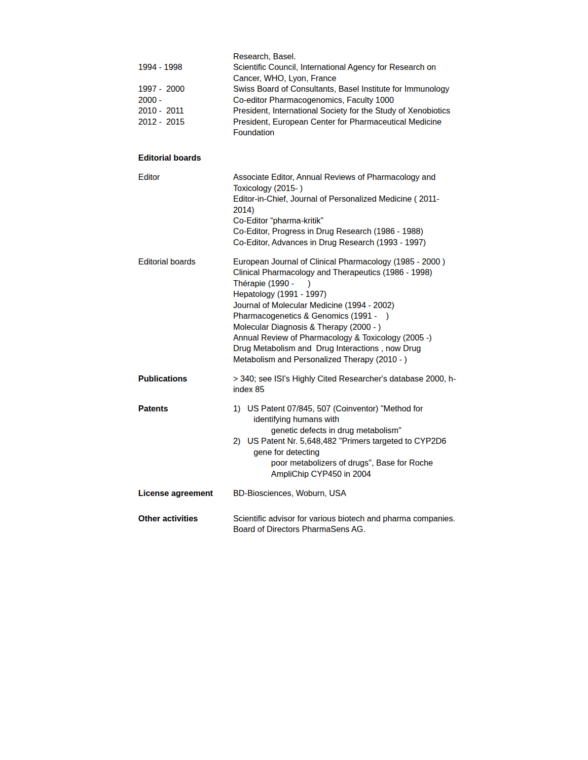| | Research, Basel. |
| 1994 - 1998 | Scientific Council, International Agency for Research on Cancer, WHO, Lyon, France |
| 1997 - 2000 | Swiss Board of Consultants, Basel Institute for Immunology |
| 2000 - | Co-editor Pharmacogenomics, Faculty 1000 |
| 2010 - 2011 | President, International Society for the Study of Xenobiotics |
| 2012 - 2015 | President, European Center for Pharmaceutical Medicine Foundation |
| Editorial boards | |
| Editor | Associate Editor, Annual Reviews of Pharmacology and Toxicology (2015- ) Editor-in-Chief, Journal of Personalized Medicine ( 2011- 2014) Co-Editor “pharma-kritik” Co-Editor, Progress in Drug Research (1986 - 1988) Co-Editor, Advances in Drug Research (1993 - 1997) |
| Editorial boards | European Journal of Clinical Pharmacology (1985 - 2000 ) Clinical Pharmacology and Therapeutics (1986 - 1998) Thérapie (1990 - ) Hepatology (1991 - 1997) Journal of Molecular Medicine (1994 - 2002) Pharmacogenetics & Genomics (1991 - ) Molecular Diagnosis & Therapy (2000 - ) Annual Review of Pharmacology & Toxicology (2005 -) Drug Metabolism and Drug Interactions , now Drug Metabolism and Personalized Therapy (2010 - ) |
| Publications | > 340; see ISI's Highly Cited Researcher's database 2000, h-index 85 |
| Patents | 1) US Patent 07/845, 507 (Coinventor) "Method for identifying humans with genetic defects in drug metabolism" 2) US Patent Nr. 5,648,482 "Primers targeted to CYP2D6 gene for detecting poor metabolizers of drugs", Base for Roche AmpliChip CYP450 in 2004 |
| License agreement | BD-Biosciences, Woburn, USA |
| Other activities | Scientific advisor for various biotech and pharma companies. Board of Directors PharmaSens AG. |